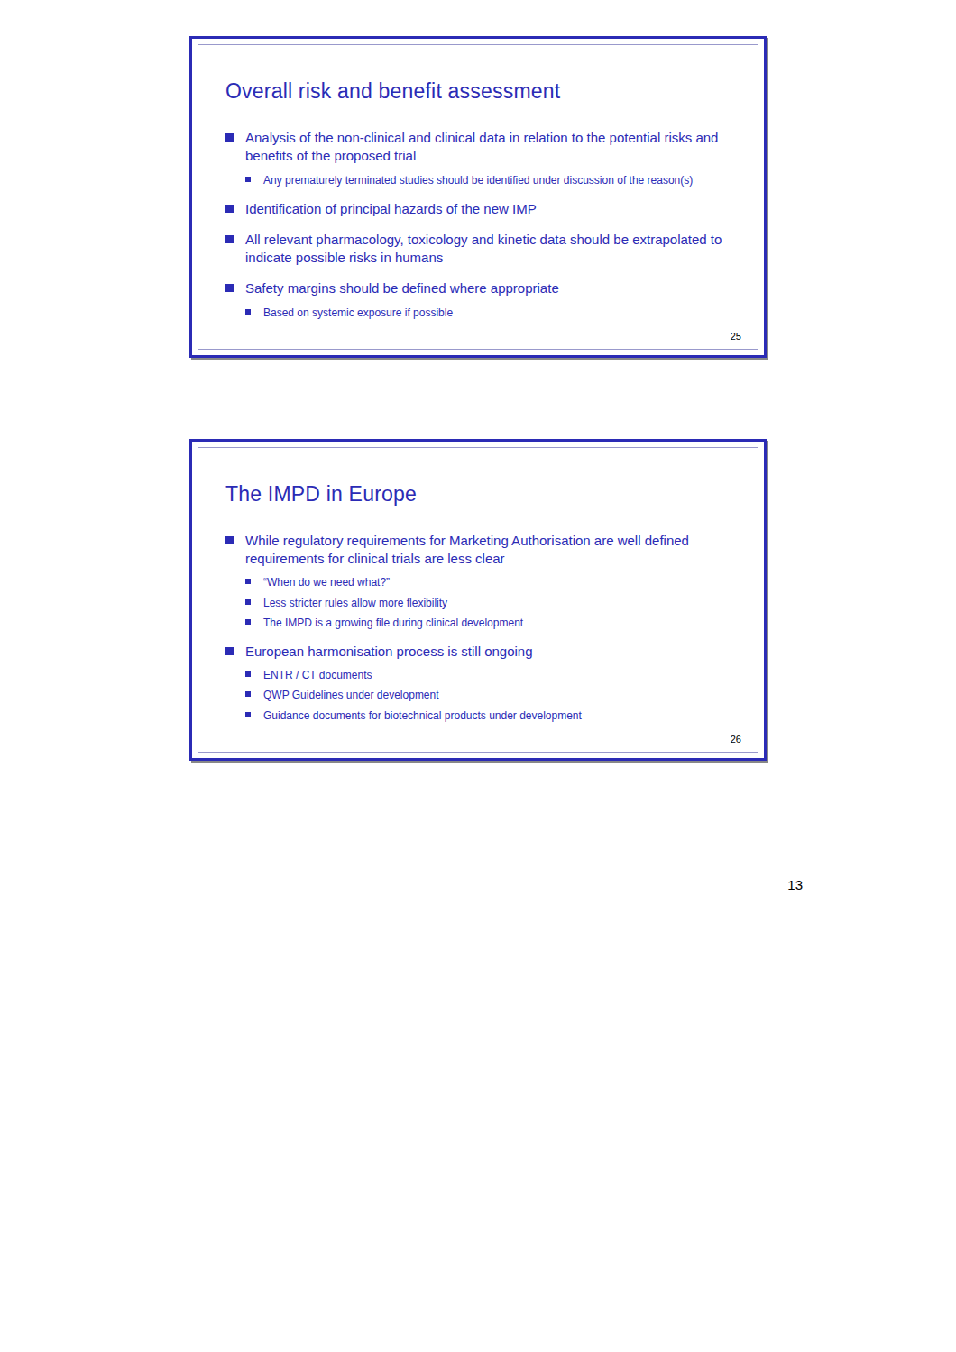Overall risk and benefit assessment
Analysis of the non-clinical and clinical data in relation to the potential risks and benefits of the proposed trial
Any prematurely terminated studies should be identified under discussion of the reason(s)
Identification of principal hazards of the new IMP
All relevant pharmacology, toxicology and kinetic data should be extrapolated to indicate possible risks in humans
Safety margins should be defined where appropriate
Based on systemic exposure if possible
25
The IMPD in Europe
While regulatory requirements for Marketing Authorisation are well defined requirements for clinical trials are less clear
“When do we need what?”
Less stricter rules allow more flexibility
The IMPD is a growing file during clinical development
European harmonisation process is still ongoing
ENTR / CT documents
QWP Guidelines under development
Guidance documents for biotechnical products under development
26
13